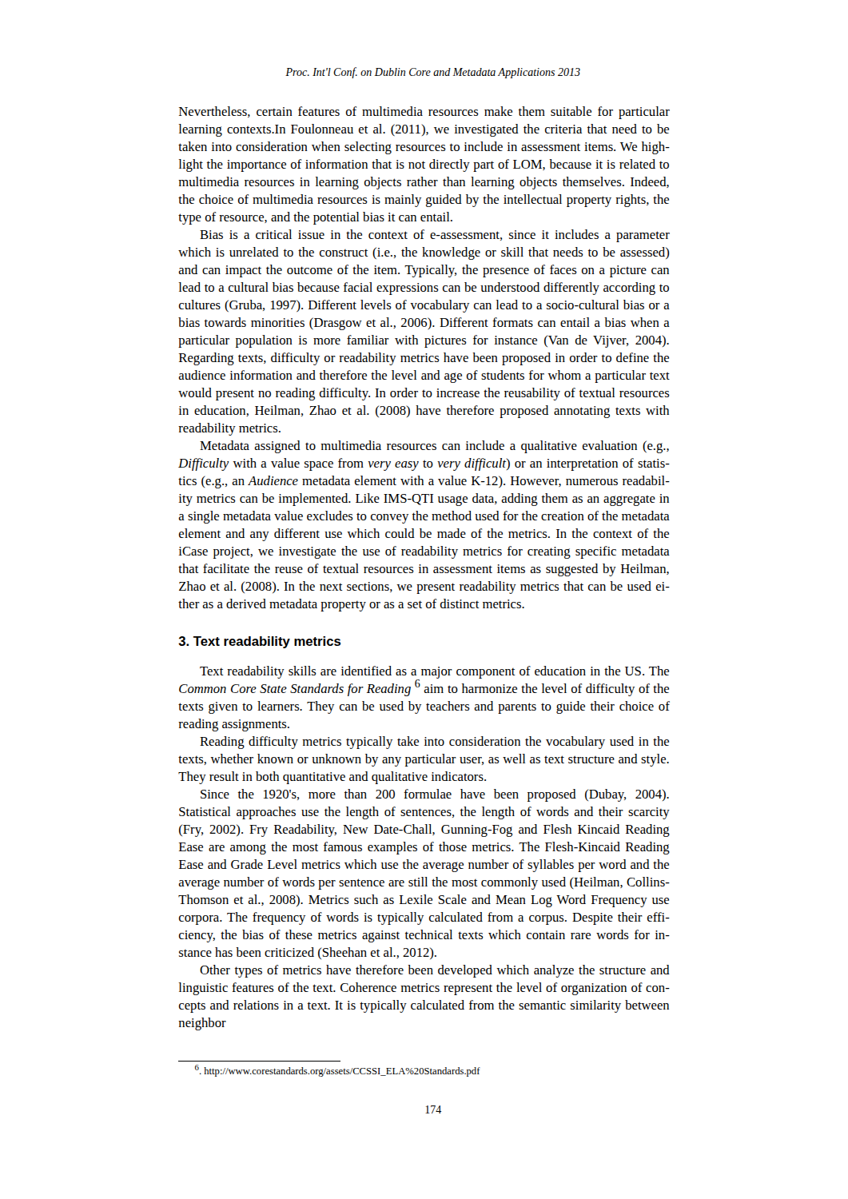Proc. Int'l Conf. on Dublin Core and Metadata Applications 2013
Nevertheless, certain features of multimedia resources make them suitable for particular learning contexts.In Foulonneau et al. (2011), we investigated the criteria that need to be taken into consideration when selecting resources to include in assessment items. We highlight the importance of information that is not directly part of LOM, because it is related to multimedia resources in learning objects rather than learning objects themselves. Indeed, the choice of multimedia resources is mainly guided by the intellectual property rights, the type of resource, and the potential bias it can entail.
Bias is a critical issue in the context of e-assessment, since it includes a parameter which is unrelated to the construct (i.e., the knowledge or skill that needs to be assessed) and can impact the outcome of the item. Typically, the presence of faces on a picture can lead to a cultural bias because facial expressions can be understood differently according to cultures (Gruba, 1997). Different levels of vocabulary can lead to a socio-cultural bias or a bias towards minorities (Drasgow et al., 2006). Different formats can entail a bias when a particular population is more familiar with pictures for instance (Van de Vijver, 2004). Regarding texts, difficulty or readability metrics have been proposed in order to define the audience information and therefore the level and age of students for whom a particular text would present no reading difficulty. In order to increase the reusability of textual resources in education, Heilman, Zhao et al. (2008) have therefore proposed annotating texts with readability metrics.
Metadata assigned to multimedia resources can include a qualitative evaluation (e.g., Difficulty with a value space from very easy to very difficult) or an interpretation of statistics (e.g., an Audience metadata element with a value K-12). However, numerous readability metrics can be implemented. Like IMS-QTI usage data, adding them as an aggregate in a single metadata value excludes to convey the method used for the creation of the metadata element and any different use which could be made of the metrics. In the context of the iCase project, we investigate the use of readability metrics for creating specific metadata that facilitate the reuse of textual resources in assessment items as suggested by Heilman, Zhao et al. (2008). In the next sections, we present readability metrics that can be used either as a derived metadata property or as a set of distinct metrics.
3. Text readability metrics
Text readability skills are identified as a major component of education in the US. The Common Core State Standards for Reading 6 aim to harmonize the level of difficulty of the texts given to learners. They can be used by teachers and parents to guide their choice of reading assignments.
Reading difficulty metrics typically take into consideration the vocabulary used in the texts, whether known or unknown by any particular user, as well as text structure and style. They result in both quantitative and qualitative indicators.
Since the 1920's, more than 200 formulae have been proposed (Dubay, 2004). Statistical approaches use the length of sentences, the length of words and their scarcity (Fry, 2002). Fry Readability, New Date-Chall, Gunning-Fog and Flesh Kincaid Reading Ease are among the most famous examples of those metrics. The Flesh-Kincaid Reading Ease and Grade Level metrics which use the average number of syllables per word and the average number of words per sentence are still the most commonly used (Heilman, Collins-Thomson et al., 2008). Metrics such as Lexile Scale and Mean Log Word Frequency use corpora. The frequency of words is typically calculated from a corpus. Despite their efficiency, the bias of these metrics against technical texts which contain rare words for instance has been criticized (Sheehan et al., 2012).
Other types of metrics have therefore been developed which analyze the structure and linguistic features of the text. Coherence metrics represent the level of organization of concepts and relations in a text. It is typically calculated from the semantic similarity between neighbor
6. http://www.corestandards.org/assets/CCSSI_ELA%20Standards.pdf
174